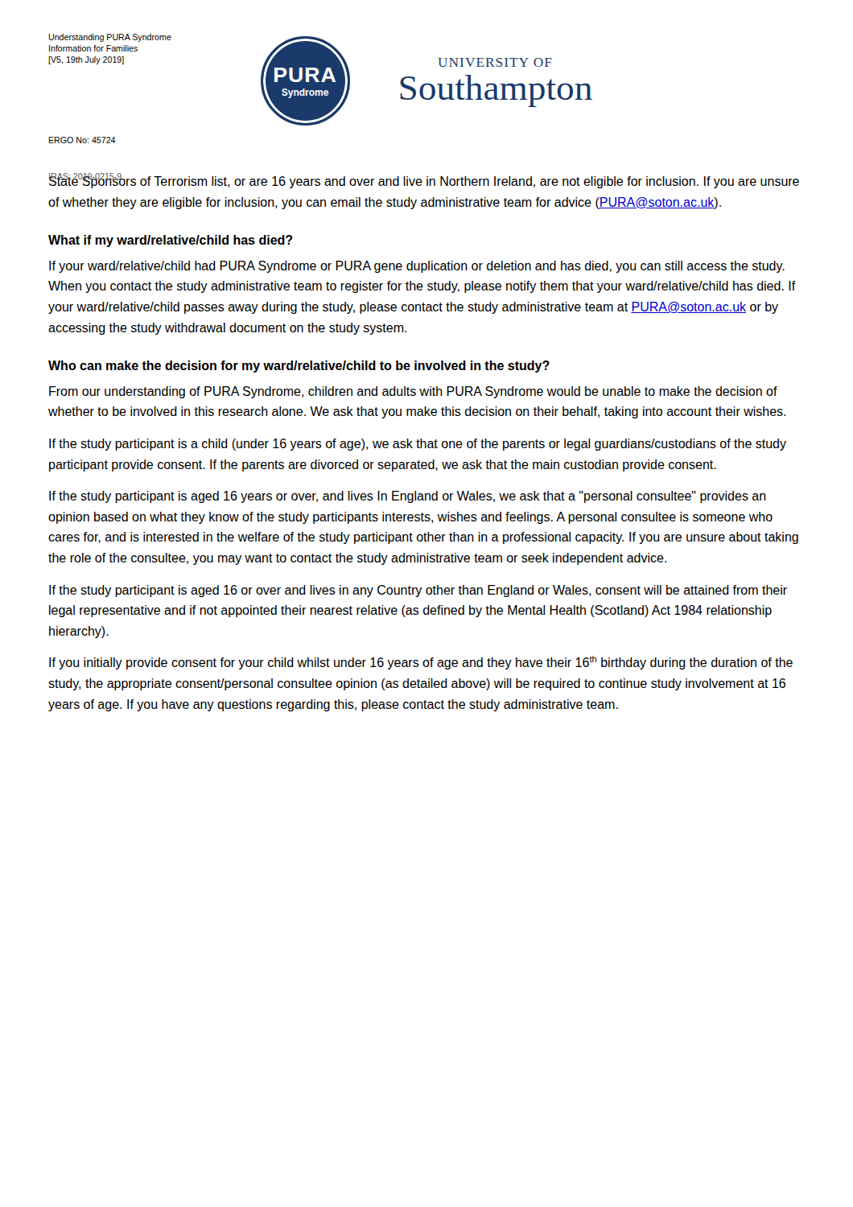Understanding PURA Syndrome
Information for Families
[V5, 19th July 2019]
PURA Syndrome
UNIVERSITY OF Southampton
ERGO No: 45724
IRAS: 2019-0215-9
State Sponsors of Terrorism list, or are 16 years and over and live in Northern Ireland, are not eligible for inclusion. If you are unsure of whether they are eligible for inclusion, you can email the study administrative team for advice (PURA@soton.ac.uk).
What if my ward/relative/child has died?
If your ward/relative/child had PURA Syndrome or PURA gene duplication or deletion and has died, you can still access the study. When you contact the study administrative team to register for the study, please notify them that your ward/relative/child has died. If your ward/relative/child passes away during the study, please contact the study administrative team at PURA@soton.ac.uk or by accessing the study withdrawal document on the study system.
Who can make the decision for my ward/relative/child to be involved in the study?
From our understanding of PURA Syndrome, children and adults with PURA Syndrome would be unable to make the decision of whether to be involved in this research alone. We ask that you make this decision on their behalf, taking into account their wishes.
If the study participant is a child (under 16 years of age), we ask that one of the parents or legal guardians/custodians of the study participant provide consent. If the parents are divorced or separated, we ask that the main custodian provide consent.
If the study participant is aged 16 years or over, and lives In England or Wales, we ask that a "personal consultee" provides an opinion based on what they know of the study participants interests, wishes and feelings. A personal consultee is someone who cares for, and is interested in the welfare of the study participant other than in a professional capacity. If you are unsure about taking the role of the consultee, you may want to contact the study administrative team or seek independent advice.
If the study participant is aged 16 or over and lives in any Country other than England or Wales, consent will be attained from their legal representative and if not appointed their nearest relative (as defined by the Mental Health (Scotland) Act 1984 relationship hierarchy).
If you initially provide consent for your child whilst under 16 years of age and they have their 16th birthday during the duration of the study, the appropriate consent/personal consultee opinion (as detailed above) will be required to continue study involvement at 16 years of age. If you have any questions regarding this, please contact the study administrative team.